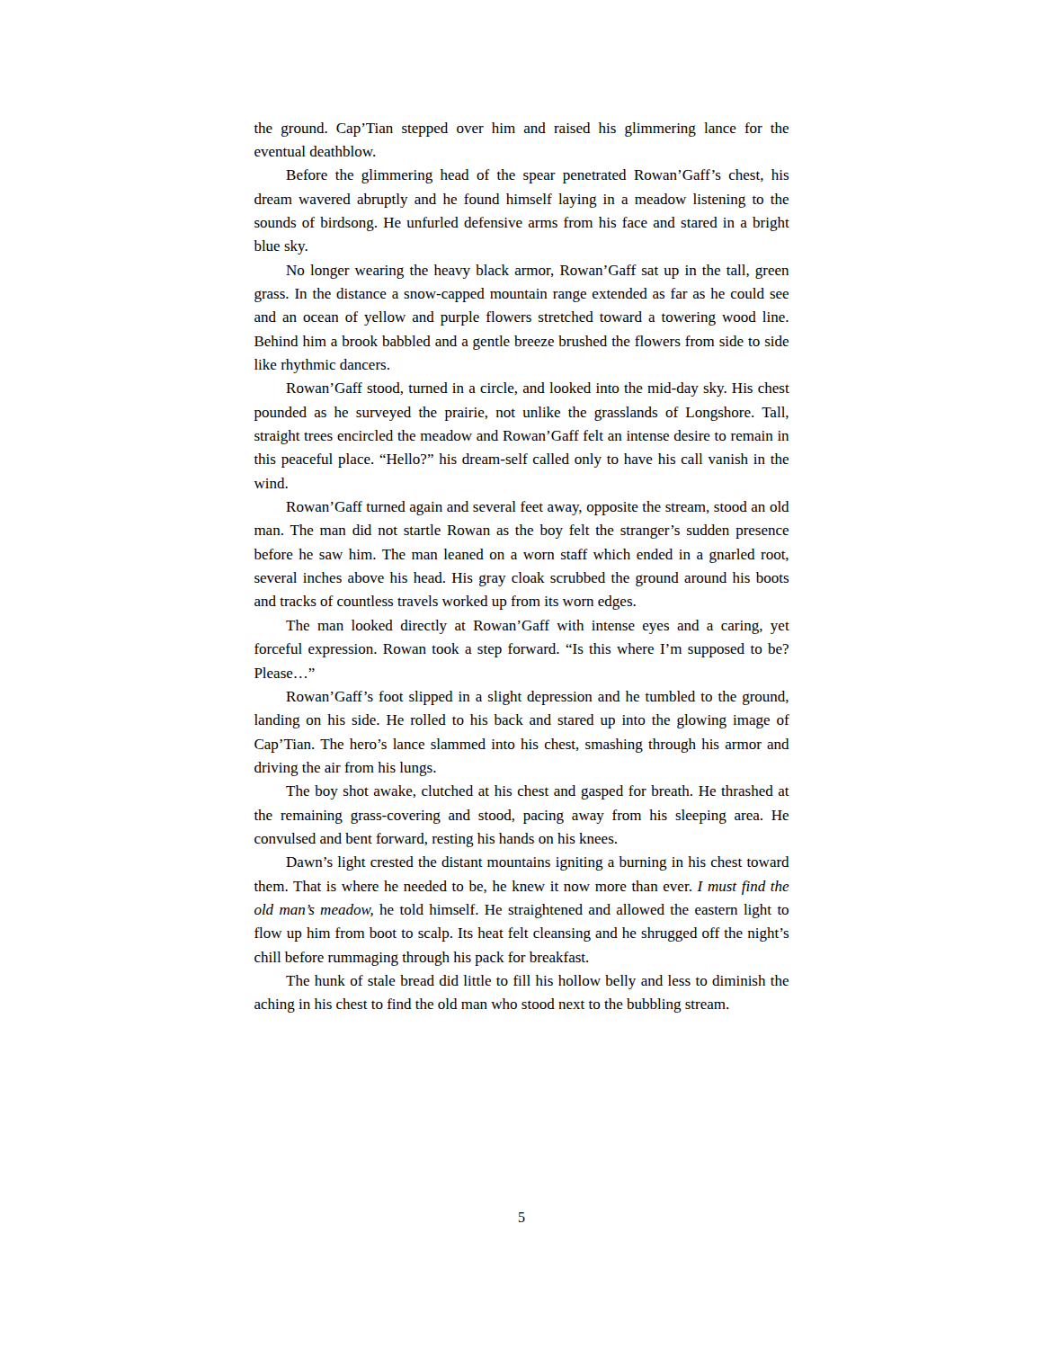the ground. Cap’Tian stepped over him and raised his glimmering lance for the eventual deathblow.
Before the glimmering head of the spear penetrated Rowan’Gaff’s chest, his dream wavered abruptly and he found himself laying in a meadow listening to the sounds of birdsong. He unfurled defensive arms from his face and stared in a bright blue sky.
No longer wearing the heavy black armor, Rowan’Gaff sat up in the tall, green grass. In the distance a snow-capped mountain range extended as far as he could see and an ocean of yellow and purple flowers stretched toward a towering wood line. Behind him a brook babbled and a gentle breeze brushed the flowers from side to side like rhythmic dancers.
Rowan’Gaff stood, turned in a circle, and looked into the mid-day sky. His chest pounded as he surveyed the prairie, not unlike the grasslands of Longshore. Tall, straight trees encircled the meadow and Rowan’Gaff felt an intense desire to remain in this peaceful place. “Hello?” his dream-self called only to have his call vanish in the wind.
Rowan’Gaff turned again and several feet away, opposite the stream, stood an old man. The man did not startle Rowan as the boy felt the stranger’s sudden presence before he saw him. The man leaned on a worn staff which ended in a gnarled root, several inches above his head. His gray cloak scrubbed the ground around his boots and tracks of countless travels worked up from its worn edges.
The man looked directly at Rowan’Gaff with intense eyes and a caring, yet forceful expression. Rowan took a step forward. “Is this where I’m supposed to be? Please…”
Rowan’Gaff’s foot slipped in a slight depression and he tumbled to the ground, landing on his side. He rolled to his back and stared up into the glowing image of Cap’Tian. The hero’s lance slammed into his chest, smashing through his armor and driving the air from his lungs.
The boy shot awake, clutched at his chest and gasped for breath. He thrashed at the remaining grass-covering and stood, pacing away from his sleeping area. He convulsed and bent forward, resting his hands on his knees.
Dawn’s light crested the distant mountains igniting a burning in his chest toward them. That is where he needed to be, he knew it now more than ever. I must find the old man’s meadow, he told himself. He straightened and allowed the eastern light to flow up him from boot to scalp. Its heat felt cleansing and he shrugged off the night’s chill before rummaging through his pack for breakfast.
The hunk of stale bread did little to fill his hollow belly and less to diminish the aching in his chest to find the old man who stood next to the bubbling stream.
5